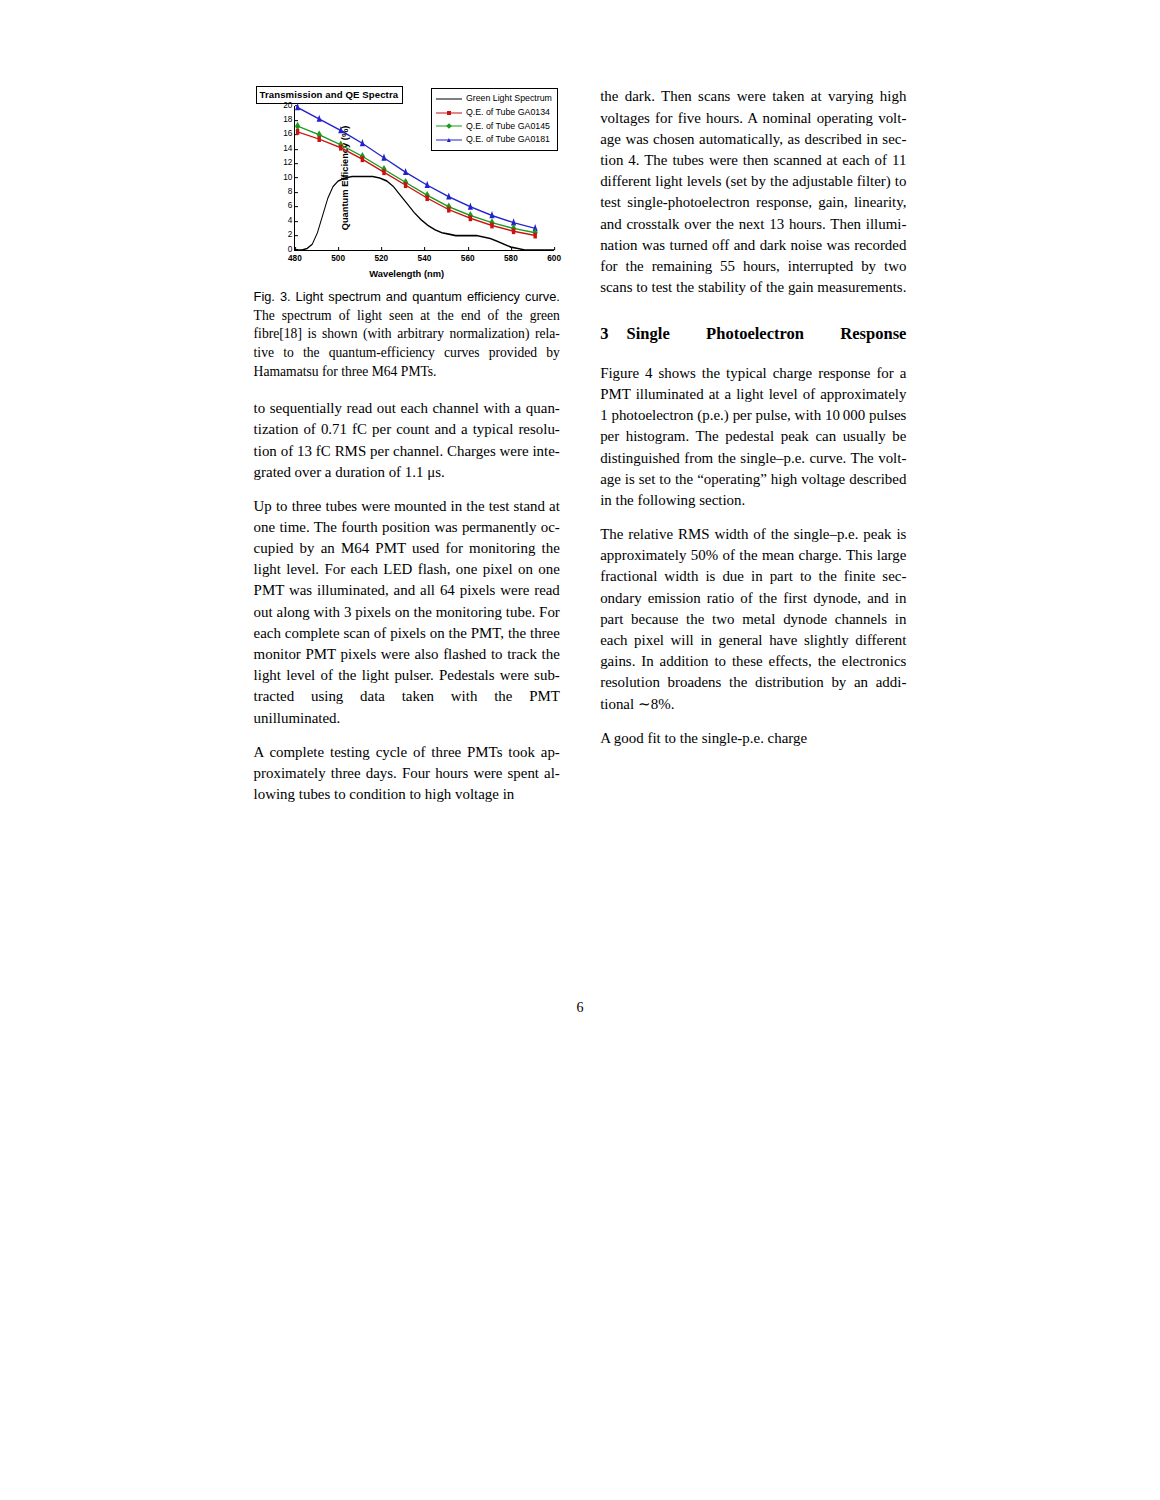Transmission and QE Spectra
Quantum Efficiency (%)
0
2
4
6
8
10
12
14
16
18
20
480
500
520
540
560
580
600
Green Light Spectrum
Q.E. of Tube GA0134
Q.E. of Tube GA0145
Q.E. of Tube GA0181
Wavelength (nm)
Fig. 3. Light spectrum and quantum efficiency curve. The spectrum of light seen at the end of the green fibre[18] is shown (with arbitrary normalization) relative to the quantum-efficiency curves provided by Hamamatsu for three M64 PMTs.
to sequentially read out each channel with a quantization of 0.71 fC per count and a typical resolution of 13 fC RMS per channel. Charges were integrated over a duration of 1.1 μs.
Up to three tubes were mounted in the test stand at one time. The fourth position was permanently occupied by an M64 PMT used for monitoring the light level. For each LED flash, one pixel on one PMT was illuminated, and all 64 pixels were read out along with 3 pixels on the monitoring tube. For each complete scan of pixels on the PMT, the three monitor PMT pixels were also flashed to track the light level of the light pulser. Pedestals were subtracted using data taken with the PMT unilluminated.
A complete testing cycle of three PMTs took approximately three days. Four hours were spent allowing tubes to condition to high voltage in
the dark. Then scans were taken at varying high voltages for five hours. A nominal operating voltage was chosen automatically, as described in section 4. The tubes were then scanned at each of 11 different light levels (set by the adjustable filter) to test single-photoelectron response, gain, linearity, and crosstalk over the next 13 hours. Then illumination was turned off and dark noise was recorded for the remaining 55 hours, interrupted by two scans to test the stability of the gain measurements.
3 Single Photoelectron Response
Figure 4 shows the typical charge response for a PMT illuminated at a light level of approximately 1 photoelectron (p.e.) per pulse, with 10 000 pulses per histogram. The pedestal peak can usually be distinguished from the single–p.e. curve. The voltage is set to the “operating” high voltage described in the following section.
The relative RMS width of the single–p.e. peak is approximately 50% of the mean charge. This large fractional width is due in part to the finite secondary emission ratio of the first dynode, and in part because the two metal dynode channels in each pixel will in general have slightly different gains. In addition to these effects, the electronics resolution broadens the distribution by an additional ∼8%.
A good fit to the single-p.e. charge
6